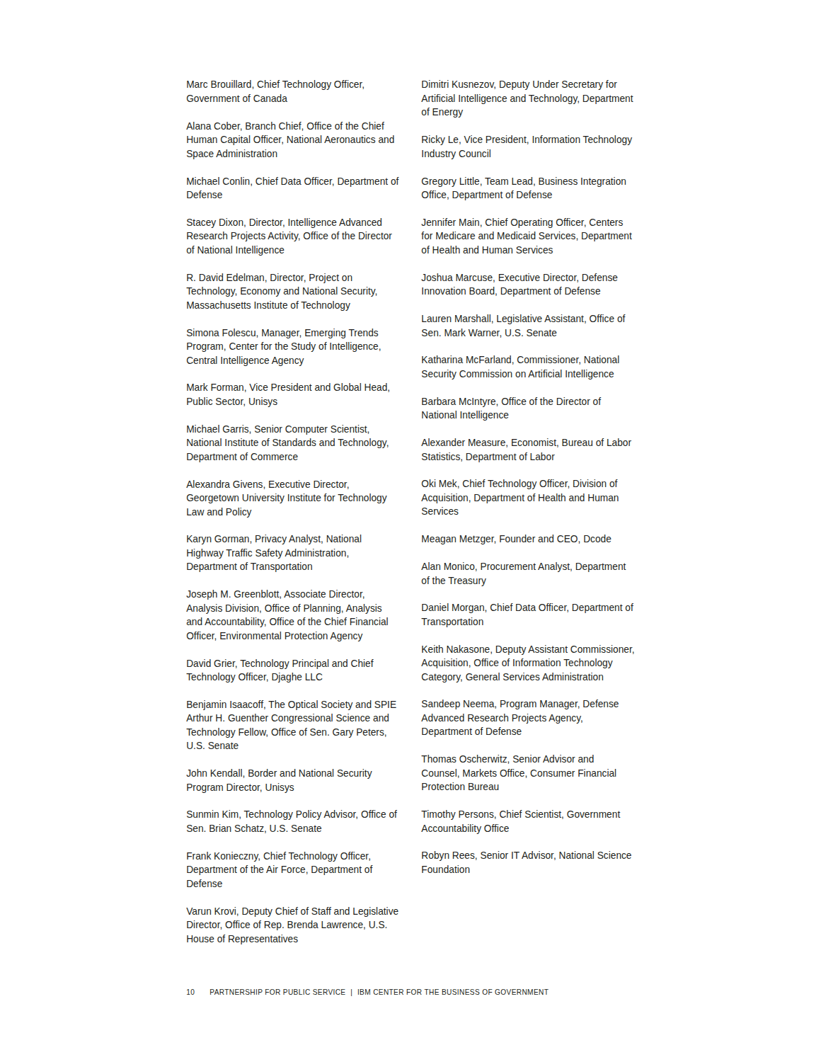Marc Brouillard, Chief Technology Officer, Government of Canada
Alana Cober, Branch Chief, Office of the Chief Human Capital Officer, National Aeronautics and Space Administration
Michael Conlin, Chief Data Officer, Department of Defense
Stacey Dixon, Director, Intelligence Advanced Research Projects Activity, Office of the Director of National Intelligence
R. David Edelman, Director, Project on Technology, Economy and National Security, Massachusetts Institute of Technology
Simona Folescu, Manager, Emerging Trends Program, Center for the Study of Intelligence, Central Intelligence Agency
Mark Forman, Vice President and Global Head, Public Sector, Unisys
Michael Garris, Senior Computer Scientist, National Institute of Standards and Technology, Department of Commerce
Alexandra Givens, Executive Director, Georgetown University Institute for Technology Law and Policy
Karyn Gorman, Privacy Analyst, National Highway Traffic Safety Administration, Department of Transportation
Joseph M. Greenblott, Associate Director, Analysis Division, Office of Planning, Analysis and Accountability, Office of the Chief Financial Officer, Environmental Protection Agency
David Grier, Technology Principal and Chief Technology Officer, Djaghe LLC
Benjamin Isaacoff, The Optical Society and SPIE Arthur H. Guenther Congressional Science and Technology Fellow, Office of Sen. Gary Peters, U.S. Senate
John Kendall, Border and National Security Program Director, Unisys
Sunmin Kim, Technology Policy Advisor, Office of Sen. Brian Schatz, U.S. Senate
Frank Konieczny, Chief Technology Officer, Department of the Air Force, Department of Defense
Varun Krovi, Deputy Chief of Staff and Legislative Director, Office of Rep. Brenda Lawrence, U.S. House of Representatives
Dimitri Kusnezov, Deputy Under Secretary for Artificial Intelligence and Technology, Department of Energy
Ricky Le, Vice President, Information Technology Industry Council
Gregory Little, Team Lead, Business Integration Office, Department of Defense
Jennifer Main, Chief Operating Officer, Centers for Medicare and Medicaid Services, Department of Health and Human Services
Joshua Marcuse, Executive Director, Defense Innovation Board, Department of Defense
Lauren Marshall, Legislative Assistant, Office of Sen. Mark Warner, U.S. Senate
Katharina McFarland, Commissioner, National Security Commission on Artificial Intelligence
Barbara McIntyre, Office of the Director of National Intelligence
Alexander Measure, Economist, Bureau of Labor Statistics, Department of Labor
Oki Mek, Chief Technology Officer, Division of Acquisition, Department of Health and Human Services
Meagan Metzger, Founder and CEO, Dcode
Alan Monico, Procurement Analyst, Department of the Treasury
Daniel Morgan, Chief Data Officer, Department of Transportation
Keith Nakasone, Deputy Assistant Commissioner, Acquisition, Office of Information Technology Category, General Services Administration
Sandeep Neema, Program Manager, Defense Advanced Research Projects Agency, Department of Defense
Thomas Oscherwitz, Senior Advisor and Counsel, Markets Office, Consumer Financial Protection Bureau
Timothy Persons, Chief Scientist, Government Accountability Office
Robyn Rees, Senior IT Advisor, National Science Foundation
10 PARTNERSHIP FOR PUBLIC SERVICE|IBM CENTER FOR THE BUSINESS OF GOVERNMENT